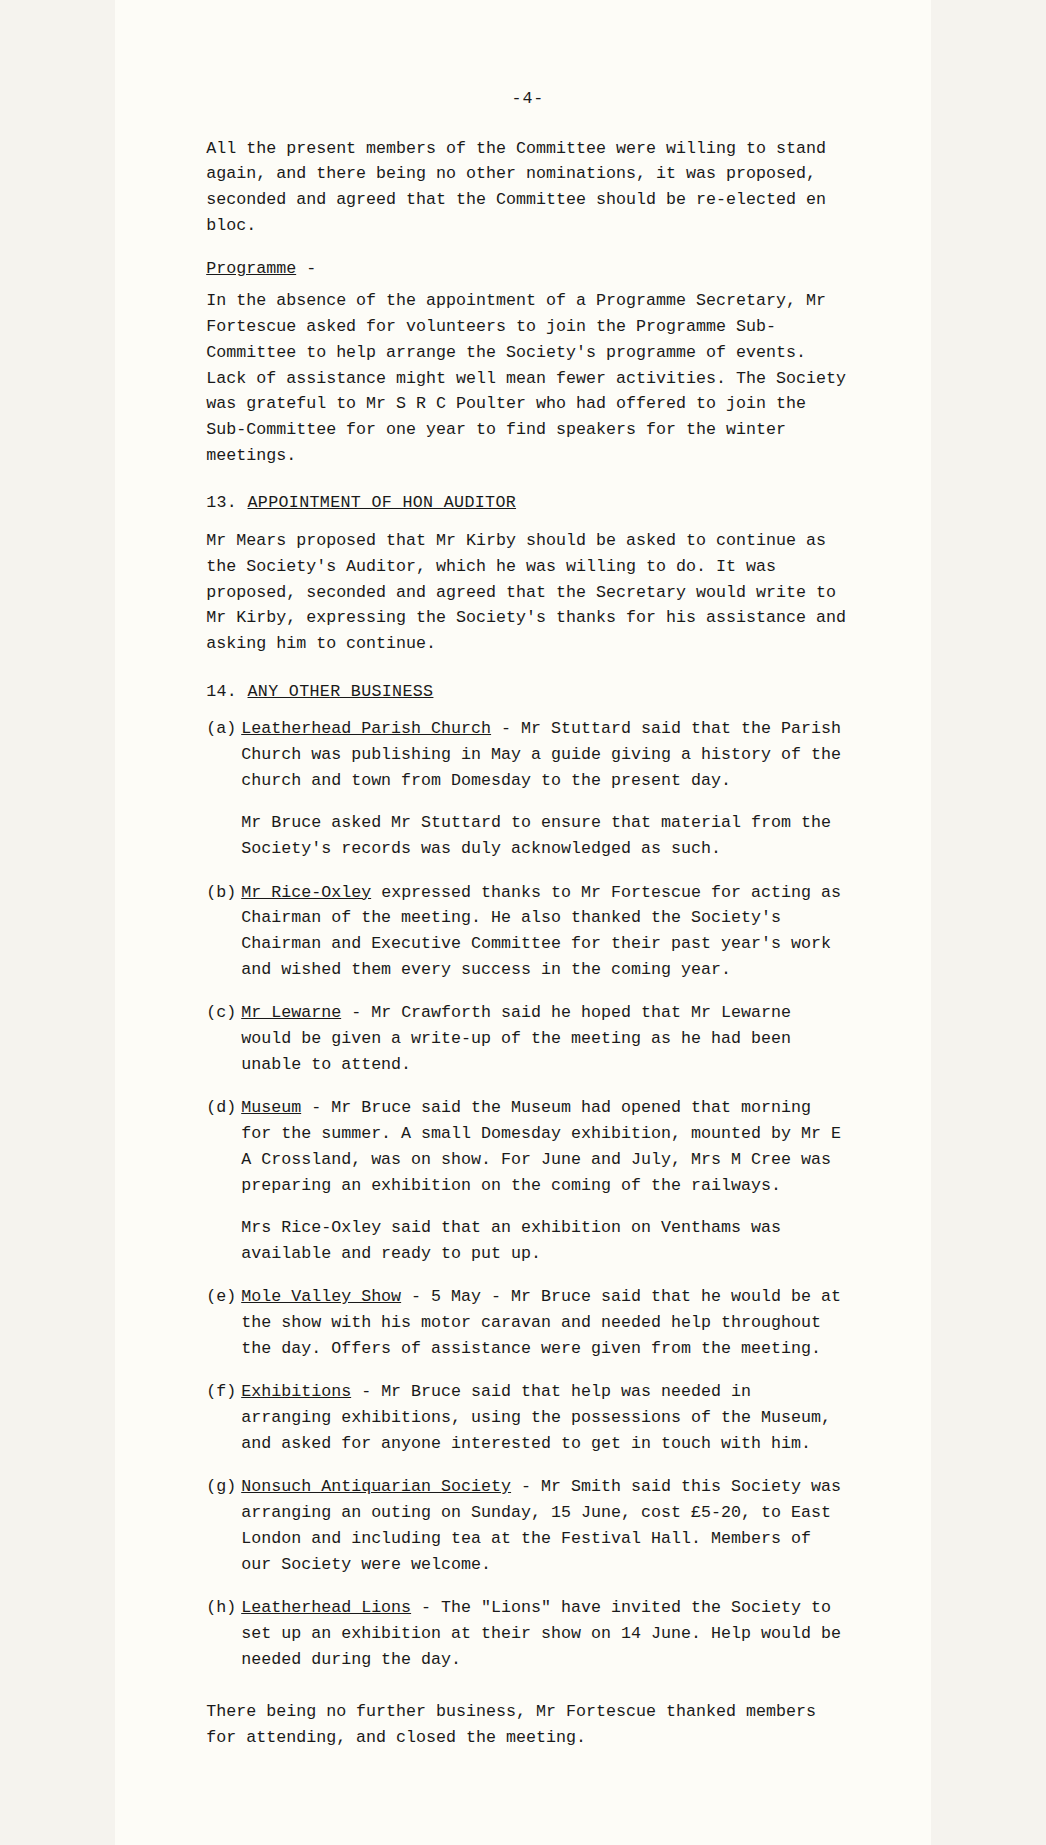-4-
All the present members of the Committee were willing to stand again, and there being no other nominations, it was proposed, seconded and agreed that the Committee should be re-elected en bloc.
Programme -
In the absence of the appointment of a Programme Secretary, Mr Fortescue asked for volunteers to join the Programme Sub-Committee to help arrange the Society's programme of events. Lack of assistance might well mean fewer activities. The Society was grateful to Mr S R C Poulter who had offered to join the Sub-Committee for one year to find speakers for the winter meetings.
13. APPOINTMENT OF HON AUDITOR
Mr Mears proposed that Mr Kirby should be asked to continue as the Society's Auditor, which he was willing to do. It was proposed, seconded and agreed that the Secretary would write to Mr Kirby, expressing the Society's thanks for his assistance and asking him to continue.
14. ANY OTHER BUSINESS
(a)
Leatherhead Parish Church - Mr Stuttard said that the Parish Church was publishing in May a guide giving a history of the church and town from Domesday to the present day.
Mr Bruce asked Mr Stuttard to ensure that material from the Society's records was duly acknowledged as such.
(b)
Mr Rice-Oxley expressed thanks to Mr Fortescue for acting as Chairman of the meeting. He also thanked the Society's Chairman and Executive Committee for their past year's work and wished them every success in the coming year.
(c)
Mr Lewarne - Mr Crawforth said he hoped that Mr Lewarne would be given a write-up of the meeting as he had been unable to attend.
(d)
Museum - Mr Bruce said the Museum had opened that morning for the summer. A small Domesday exhibition, mounted by Mr E A Crossland, was on show. For June and July, Mrs M Cree was preparing an exhibition on the coming of the railways.
Mrs Rice-Oxley said that an exhibition on Venthams was available and ready to put up.
(e)
Mole Valley Show - 5 May - Mr Bruce said that he would be at the show with his motor caravan and needed help throughout the day. Offers of assistance were given from the meeting.
(f)
Exhibitions - Mr Bruce said that help was needed in arranging exhibitions, using the possessions of the Museum, and asked for anyone interested to get in touch with him.
(g)
Nonsuch Antiquarian Society - Mr Smith said this Society was arranging an outing on Sunday, 15 June, cost £5-20, to East London and including tea at the Festival Hall. Members of our Society were welcome.
(h)
Leatherhead Lions - The "Lions" have invited the Society to set up an exhibition at their show on 14 June. Help would be needed during the day.
There being no further business, Mr Fortescue thanked members for attending, and closed the meeting.